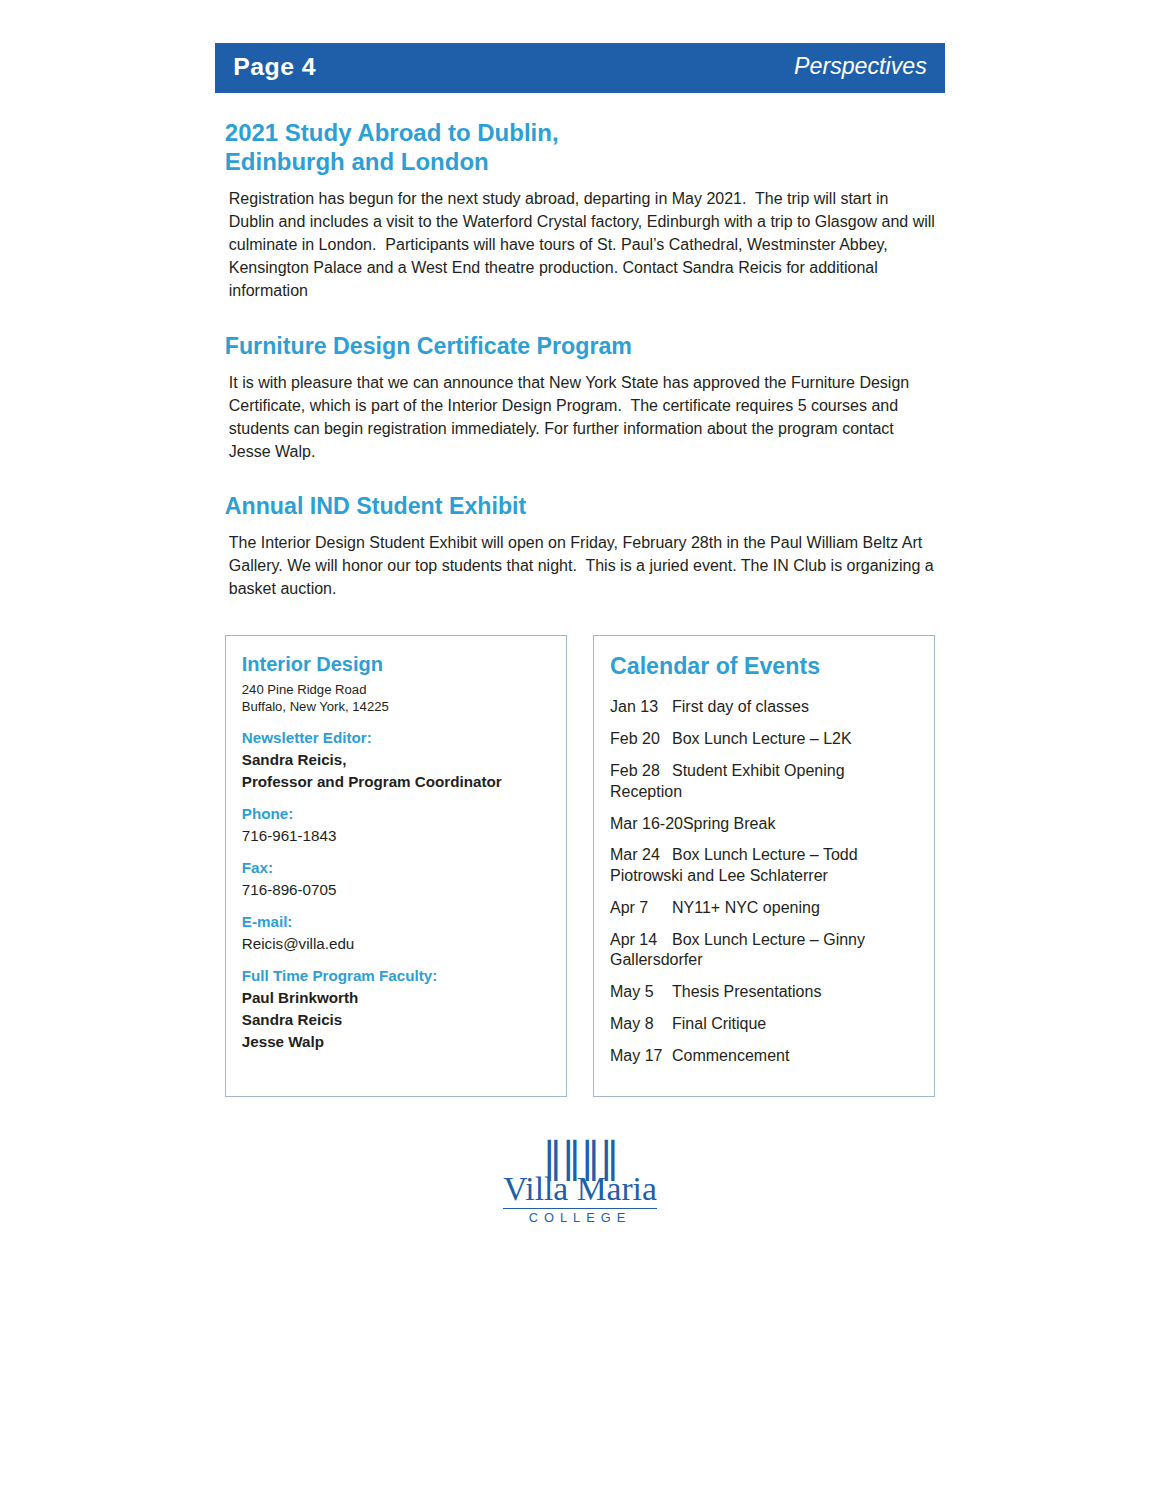Page 4 Perspectives
2021 Study Abroad to Dublin,
Edinburgh and London
Registration has begun for the next study abroad, departing in May 2021. The trip will start in Dublin and includes a visit to the Waterford Crystal factory, Edinburgh with a trip to Glasgow and will culminate in London. Participants will have tours of St. Paul’s Cathedral, Westminster Abbey, Kensington Palace and a West End theatre production. Contact Sandra Reicis for additional information
Furniture Design Certificate Program
It is with pleasure that we can announce that New York State has approved the Furniture Design Certificate, which is part of the Interior Design Program. The certificate requires 5 courses and students can begin registration immediately. For further information about the program contact Jesse Walp.
Annual IND Student Exhibit
The Interior Design Student Exhibit will open on Friday, February 28th in the Paul William Beltz Art Gallery. We will honor our top students that night. This is a juried event. The IN Club is organizing a basket auction.
Interior Design
240 Pine Ridge Road
Buffalo, New York, 14225
Newsletter Editor:
Sandra Reicis,
Professor and Program Coordinator
Phone:
716-961-1843
Fax:
716-896-0705
E-mail:
Reicis@villa.edu
Full Time Program Faculty:
Paul Brinkworth
Sandra Reicis
Jesse Walp
Calendar of Events
Jan 13 First day of classes
Feb 20 Box Lunch Lecture – L2K
Feb 28 Student Exhibit Opening Reception
Mar 16-20 Spring Break
Mar 24 Box Lunch Lecture – Todd Piotrowski and Lee Schlaterrer
Apr 7 NY11+ NYC opening
Apr 14 Box Lunch Lecture – Ginny Gallersdorfer
May 5 Thesis Presentations
May 8 Final Critique
May 17 Commencement
∥∥∥∥ Villa Maria COLLEGE